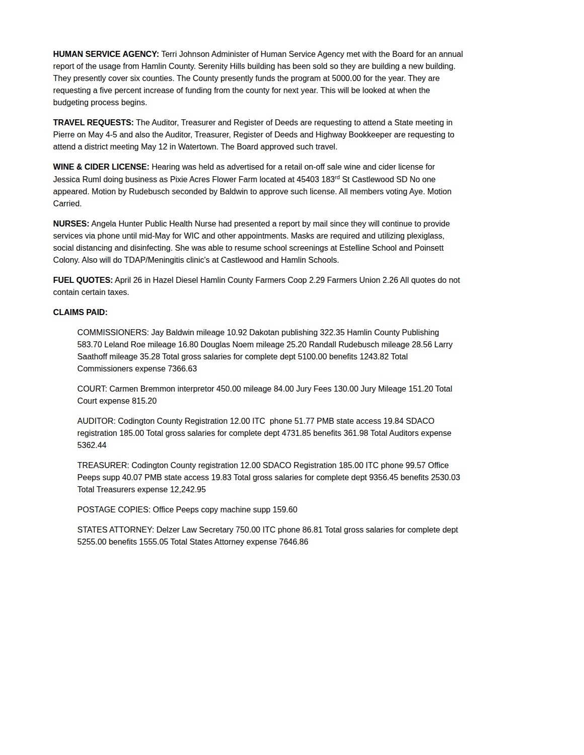HUMAN SERVICE AGENCY: Terri Johnson Administer of Human Service Agency met with the Board for an annual report of the usage from Hamlin County. Serenity Hills building has been sold so they are building a new building. They presently cover six counties. The County presently funds the program at 5000.00 for the year. They are requesting a five percent increase of funding from the county for next year. This will be looked at when the budgeting process begins.
TRAVEL REQUESTS: The Auditor, Treasurer and Register of Deeds are requesting to attend a State meeting in Pierre on May 4-5 and also the Auditor, Treasurer, Register of Deeds and Highway Bookkeeper are requesting to attend a district meeting May 12 in Watertown. The Board approved such travel.
WINE & CIDER LICENSE: Hearing was held as advertised for a retail on-off sale wine and cider license for Jessica Ruml doing business as Pixie Acres Flower Farm located at 45403 183rd St Castlewood SD No one appeared. Motion by Rudebusch seconded by Baldwin to approve such license. All members voting Aye. Motion Carried.
NURSES: Angela Hunter Public Health Nurse had presented a report by mail since they will continue to provide services via phone until mid-May for WIC and other appointments. Masks are required and utilizing plexiglass, social distancing and disinfecting. She was able to resume school screenings at Estelline School and Poinsett Colony. Also will do TDAP/Meningitis clinic's at Castlewood and Hamlin Schools.
FUEL QUOTES: April 26 in Hazel Diesel Hamlin County Farmers Coop 2.29 Farmers Union 2.26 All quotes do not contain certain taxes.
CLAIMS PAID:
COMMISSIONERS: Jay Baldwin mileage 10.92 Dakotan publishing 322.35 Hamlin County Publishing 583.70 Leland Roe mileage 16.80 Douglas Noem mileage 25.20 Randall Rudebusch mileage 28.56 Larry Saathoff mileage 35.28 Total gross salaries for complete dept 5100.00 benefits 1243.82 Total Commissioners expense 7366.63
COURT: Carmen Bremmon interpretor 450.00 mileage 84.00 Jury Fees 130.00 Jury Mileage 151.20 Total Court expense 815.20
AUDITOR: Codington County Registration 12.00 ITC phone 51.77 PMB state access 19.84 SDACO registration 185.00 Total gross salaries for complete dept 4731.85 benefits 361.98 Total Auditors expense 5362.44
TREASURER: Codington County registration 12.00 SDACO Registration 185.00 ITC phone 99.57 Office Peeps supp 40.07 PMB state access 19.83 Total gross salaries for complete dept 9356.45 benefits 2530.03 Total Treasurers expense 12,242.95
POSTAGE COPIES: Office Peeps copy machine supp 159.60
STATES ATTORNEY: Delzer Law Secretary 750.00 ITC phone 86.81 Total gross salaries for complete dept 5255.00 benefits 1555.05 Total States Attorney expense 7646.86